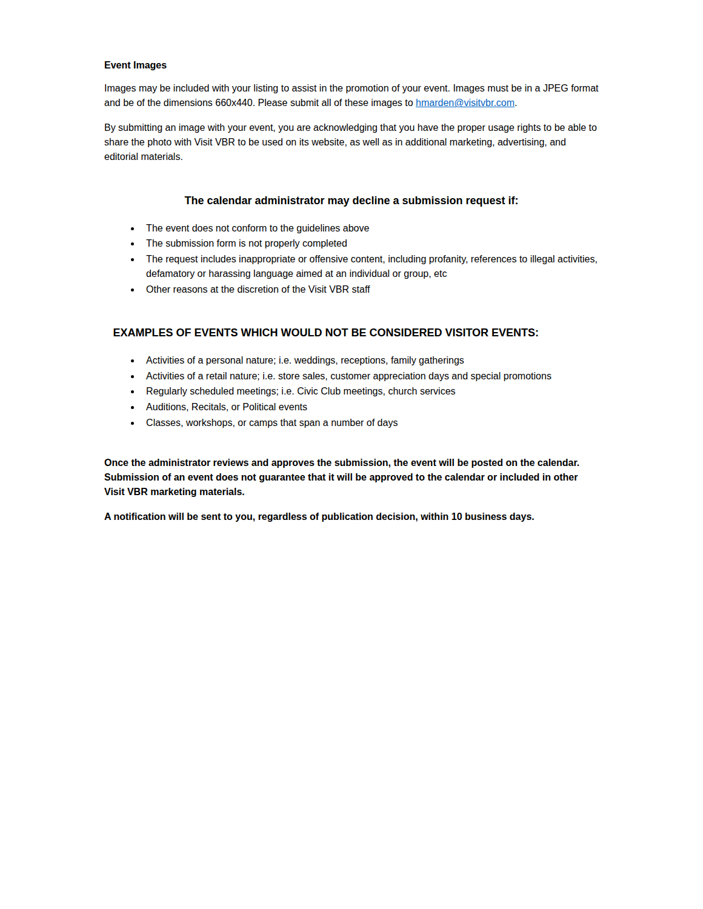Event Images
Images may be included with your listing to assist in the promotion of your event. Images must be in a JPEG format and be of the dimensions 660x440. Please submit all of these images to hmarden@visitvbr.com.
By submitting an image with your event, you are acknowledging that you have the proper usage rights to be able to share the photo with Visit VBR to be used on its website, as well as in additional marketing, advertising, and editorial materials.
The calendar administrator may decline a submission request if:
The event does not conform to the guidelines above
The submission form is not properly completed
The request includes inappropriate or offensive content, including profanity, references to illegal activities, defamatory or harassing language aimed at an individual or group, etc
Other reasons at the discretion of the Visit VBR staff
EXAMPLES OF EVENTS WHICH WOULD NOT BE CONSIDERED VISITOR EVENTS:
Activities of a personal nature; i.e. weddings, receptions, family gatherings
Activities of a retail nature; i.e. store sales, customer appreciation days and special promotions
Regularly scheduled meetings; i.e. Civic Club meetings, church services
Auditions, Recitals, or Political events
Classes, workshops, or camps that span a number of days
Once the administrator reviews and approves the submission, the event will be posted on the calendar. Submission of an event does not guarantee that it will be approved to the calendar or included in other Visit VBR marketing materials.
A notification will be sent to you, regardless of publication decision, within 10 business days.